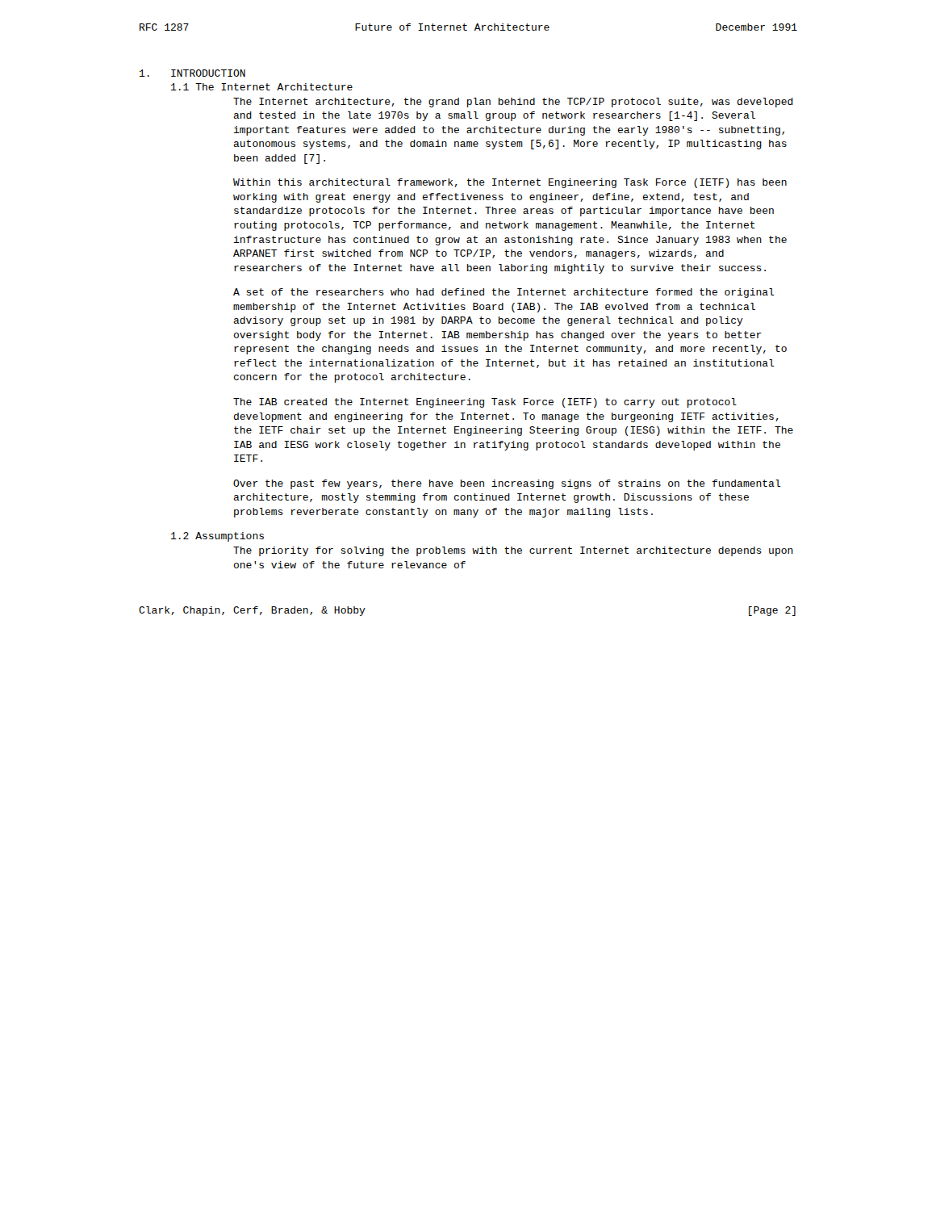RFC 1287 Future of Internet Architecture December 1991
1. INTRODUCTION
1.1 The Internet Architecture
The Internet architecture, the grand plan behind the TCP/IP protocol suite, was developed and tested in the late 1970s by a small group of network researchers [1-4]. Several important features were added to the architecture during the early 1980's -- subnetting, autonomous systems, and the domain name system [5,6]. More recently, IP multicasting has been added [7].
Within this architectural framework, the Internet Engineering Task Force (IETF) has been working with great energy and effectiveness to engineer, define, extend, test, and standardize protocols for the Internet. Three areas of particular importance have been routing protocols, TCP performance, and network management. Meanwhile, the Internet infrastructure has continued to grow at an astonishing rate. Since January 1983 when the ARPANET first switched from NCP to TCP/IP, the vendors, managers, wizards, and researchers of the Internet have all been laboring mightily to survive their success.
A set of the researchers who had defined the Internet architecture formed the original membership of the Internet Activities Board (IAB). The IAB evolved from a technical advisory group set up in 1981 by DARPA to become the general technical and policy oversight body for the Internet. IAB membership has changed over the years to better represent the changing needs and issues in the Internet community, and more recently, to reflect the internationalization of the Internet, but it has retained an institutional concern for the protocol architecture.
The IAB created the Internet Engineering Task Force (IETF) to carry out protocol development and engineering for the Internet. To manage the burgeoning IETF activities, the IETF chair set up the Internet Engineering Steering Group (IESG) within the IETF. The IAB and IESG work closely together in ratifying protocol standards developed within the IETF.
Over the past few years, there have been increasing signs of strains on the fundamental architecture, mostly stemming from continued Internet growth. Discussions of these problems reverberate constantly on many of the major mailing lists.
1.2 Assumptions
The priority for solving the problems with the current Internet architecture depends upon one's view of the future relevance of
Clark, Chapin, Cerf, Braden, & Hobby [Page 2]